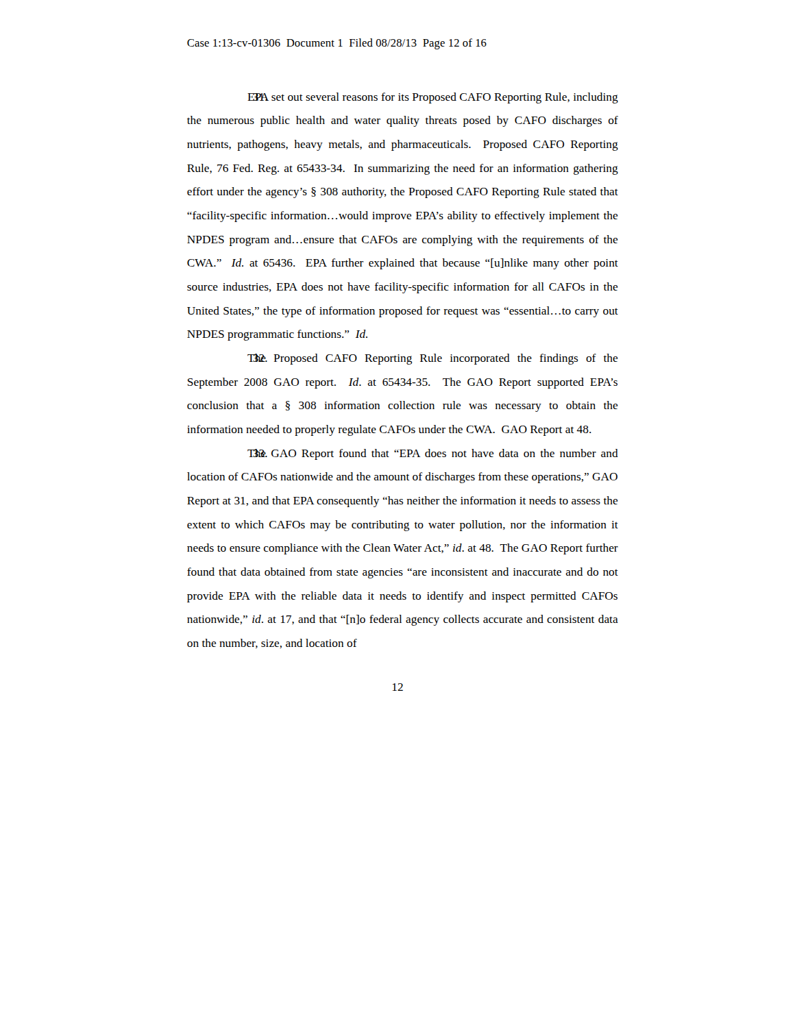Case 1:13-cv-01306 Document 1 Filed 08/28/13 Page 12 of 16
31. EPA set out several reasons for its Proposed CAFO Reporting Rule, including the numerous public health and water quality threats posed by CAFO discharges of nutrients, pathogens, heavy metals, and pharmaceuticals. Proposed CAFO Reporting Rule, 76 Fed. Reg. at 65433-34. In summarizing the need for an information gathering effort under the agency’s § 308 authority, the Proposed CAFO Reporting Rule stated that “facility-specific information…would improve EPA’s ability to effectively implement the NPDES program and…ensure that CAFOs are complying with the requirements of the CWA.” Id. at 65436. EPA further explained that because “[u]nlike many other point source industries, EPA does not have facility-specific information for all CAFOs in the United States,” the type of information proposed for request was “essential…to carry out NPDES programmatic functions.” Id.
32. The Proposed CAFO Reporting Rule incorporated the findings of the September 2008 GAO report. Id. at 65434-35. The GAO Report supported EPA’s conclusion that a § 308 information collection rule was necessary to obtain the information needed to properly regulate CAFOs under the CWA. GAO Report at 48.
33. The GAO Report found that “EPA does not have data on the number and location of CAFOs nationwide and the amount of discharges from these operations,” GAO Report at 31, and that EPA consequently “has neither the information it needs to assess the extent to which CAFOs may be contributing to water pollution, nor the information it needs to ensure compliance with the Clean Water Act,” id. at 48. The GAO Report further found that data obtained from state agencies “are inconsistent and inaccurate and do not provide EPA with the reliable data it needs to identify and inspect permitted CAFOs nationwide,” id. at 17, and that “[n]o federal agency collects accurate and consistent data on the number, size, and location of
12